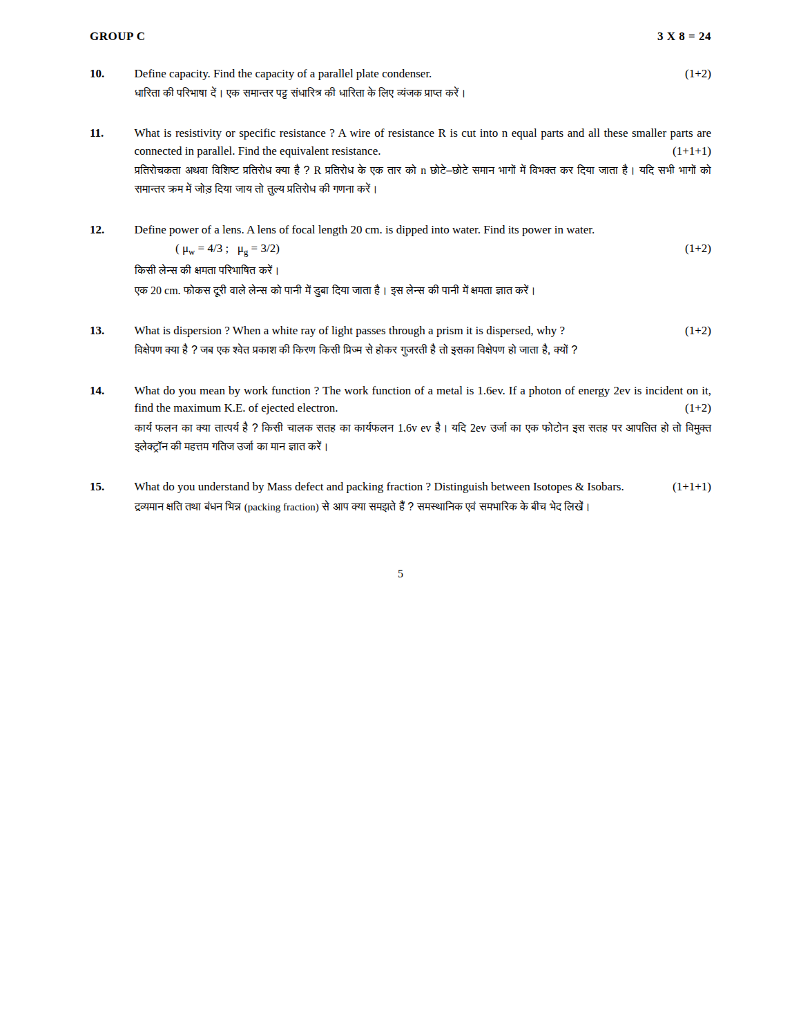GROUP C 3 X 8 = 24
10.
Define capacity. Find the capacity of a parallel plate condenser. (1+2)
धारिता की परिभाषा दें। एक समान्तर पट्ट संधारित्र की धारिता के लिए व्यंजक प्राप्त करें।
11.
What is resistivity or specific resistance ? A wire of resistance R is cut into n equal parts and all these smaller parts are connected in parallel. Find the equivalent resistance. (1+1+1)
प्रतिरोचकता अथवा विशिष्ट प्रतिरोध क्या है ? R प्रतिरोध के एक तार को n छोटे–छोटे समान भागों में विभक्त कर दिया जाता है। यदि सभी भागों को समान्तर क्रम में जोड़ दिया जाय तो तुल्य प्रतिरोध की गणना करें।
12.
Define power of a lens. A lens of focal length 20 cm. is dipped into water. Find its power in water.
( μw = 4/3 ; μg = 3/2) (1+2)
किसी लेन्स की क्षमता परिभाषित करें।
एक 20 cm. फोकस दूरी वाले लेन्स को पानी में डुबा दिया जाता है। इस लेन्स की पानी में क्षमता ज्ञात करें।
13.
What is dispersion ? When a white ray of light passes through a prism it is dispersed, why ? (1+2)
विक्षेपण क्या है ? जब एक श्वेत प्रकाश की किरण किसी प्रिज्म से होकर गुजरती है तो इसका विक्षेपण हो जाता है, क्यों ?
14.
What do you mean by work function ? The work function of a metal is 1.6ev. If a photon of energy 2ev is incident on it, find the maximum K.E. of ejected electron. (1+2)
कार्य फलन का क्या तात्पर्य है ? किसी चालक सतह का कार्यफलन 1.6v ev है। यदि 2ev उर्जा का एक फोटोन इस सतह पर आपतित हो तो विमुक्त इलेक्ट्रॉन की महत्तम गतिज उर्जा का मान ज्ञात करें।
15.
What do you understand by Mass defect and packing fraction ? Distinguish between Isotopes & Isobars. (1+1+1)
द्रव्यमान क्षति तथा बंधन भिन्न (packing fraction) से आप क्या समझते हैं ? समस्थानिक एवं समभारिक के बीच भेद लिखें।
5